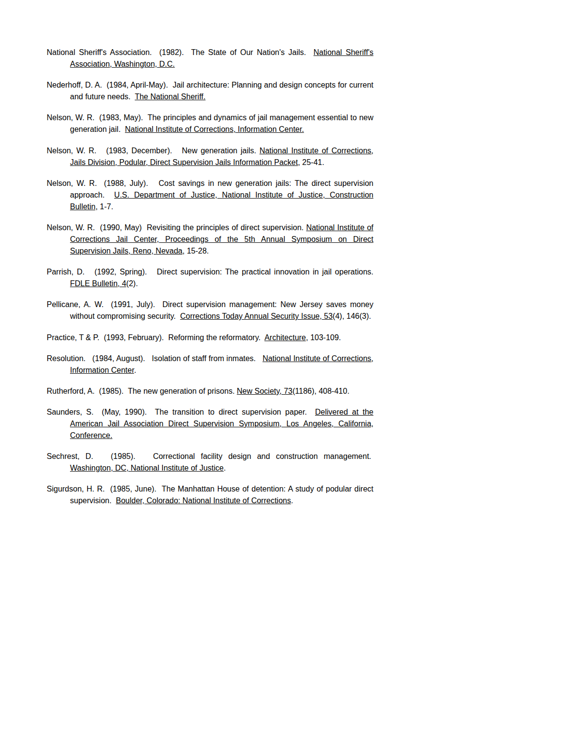National Sheriff's Association. (1982). The State of Our Nation's Jails. National Sheriff's Association, Washington, D.C.
Nederhoff, D. A. (1984, April-May). Jail architecture: Planning and design concepts for current and future needs. The National Sheriff.
Nelson, W. R. (1983, May). The principles and dynamics of jail management essential to new generation jail. National Institute of Corrections, Information Center.
Nelson, W. R. (1983, December). New generation jails. National Institute of Corrections, Jails Division, Podular, Direct Supervision Jails Information Packet, 25-41.
Nelson, W. R. (1988, July). Cost savings in new generation jails: The direct supervision approach. U.S. Department of Justice, National Institute of Justice, Construction Bulletin, 1-7.
Nelson, W. R. (1990, May) Revisiting the principles of direct supervision. National Institute of Corrections Jail Center, Proceedings of the 5th Annual Symposium on Direct Supervision Jails, Reno, Nevada, 15-28.
Parrish, D. (1992, Spring). Direct supervision: The practical innovation in jail operations. FDLE Bulletin, 4(2).
Pellicane, A. W. (1991, July). Direct supervision management: New Jersey saves money without compromising security. Corrections Today Annual Security Issue, 53(4), 146(3).
Practice, T & P. (1993, February). Reforming the reformatory. Architecture, 103-109.
Resolution. (1984, August). Isolation of staff from inmates. National Institute of Corrections, Information Center.
Rutherford, A. (1985). The new generation of prisons. New Society, 73(1186), 408-410.
Saunders, S. (May, 1990). The transition to direct supervision paper. Delivered at the American Jail Association Direct Supervision Symposium, Los Angeles, California, Conference.
Sechrest, D. (1985). Correctional facility design and construction management. Washington, DC, National Institute of Justice.
Sigurdson, H. R. (1985, June). The Manhattan House of detention: A study of podular direct supervision. Boulder, Colorado: National Institute of Corrections.